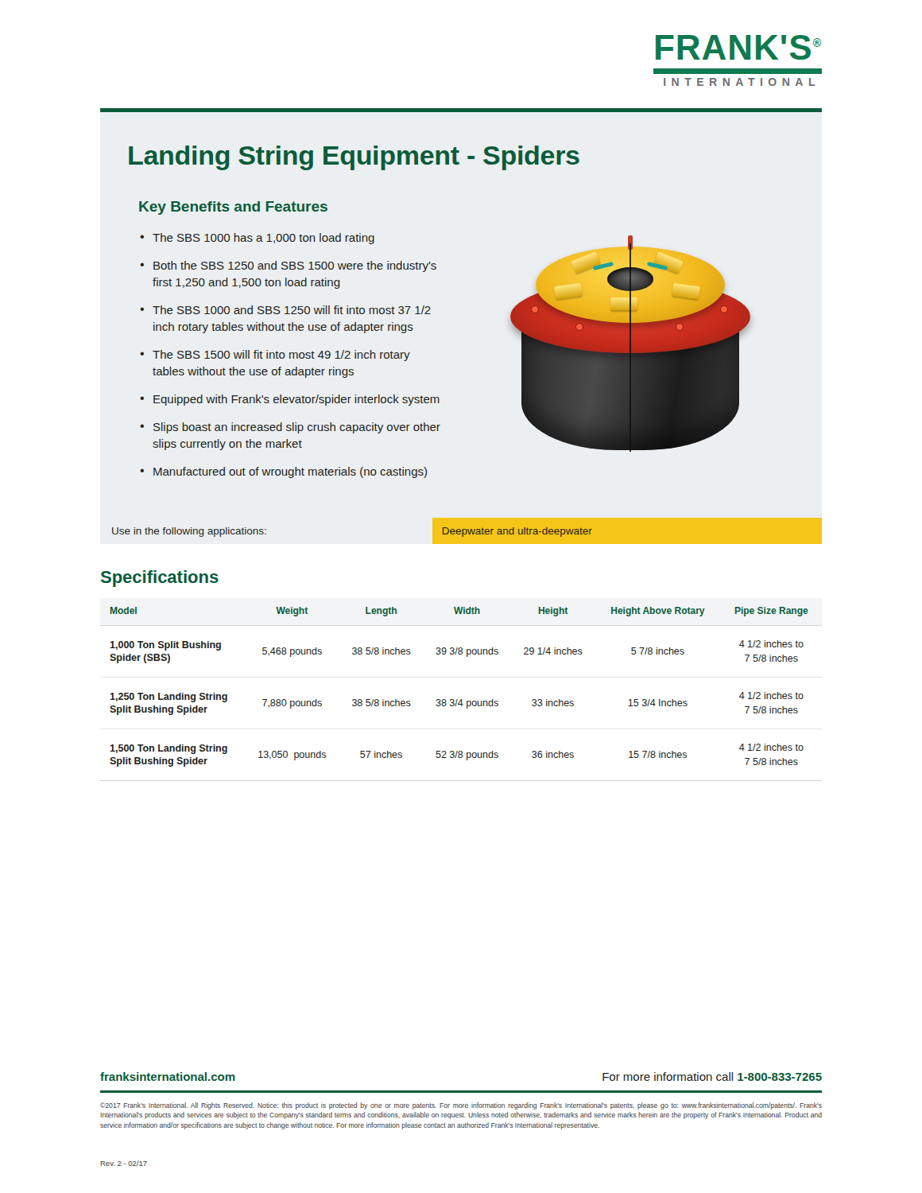FRANK'S®
INTERNATIONAL
Landing String Equipment - Spiders
Key Benefits and Features
The SBS 1000 has a 1,000 ton load rating
Both the SBS 1250 and SBS 1500 were the industry's first 1,250 and 1,500 ton load rating
The SBS 1000 and SBS 1250 will fit into most 37 1/2 inch rotary tables without the use of adapter rings
The SBS 1500 will fit into most 49 1/2 inch rotary tables without the use of adapter rings
Equipped with Frank's elevator/spider interlock system
Slips boast an increased slip crush capacity over other slips currently on the market
Manufactured out of wrought materials (no castings)
Use in the following applications:
Deepwater and ultra-deepwater
Specifications
| Model | Weight | Length | Width | Height | Height Above Rotary | Pipe Size Range |
| --- | --- | --- | --- | --- | --- | --- |
| 1,000 Ton Split Bushing Spider (SBS) | 5,468 pounds | 38 5/8 inches | 39 3/8 pounds | 29 1/4 inches | 5 7/8 inches | 4 1/2 inches to 7 5/8 inches |
| 1,250 Ton Landing String Split Bushing Spider | 7,880 pounds | 38 5/8 inches | 38 3/4 pounds | 33 inches | 15 3/4 Inches | 4 1/2 inches to 7 5/8 inches |
| 1,500 Ton Landing String Split Bushing Spider | 13,050 pounds | 57 inches | 52 3/8 pounds | 36 inches | 15 7/8 inches | 4 1/2 inches to 7 5/8 inches |
franksinternational.com
For more information call 1-800-833-7265
©2017 Frank's International. All Rights Reserved. Notice: this product is protected by one or more patents. For more information regarding Frank's International's patents, please go to: www.franksinternational.com/patents/. Frank's International's products and services are subject to the Company's standard terms and conditions, available on request. Unless noted otherwise, trademarks and service marks herein are the property of Frank's International. Product and service information and/or specifications are subject to change without notice. For more information please contact an authorized Frank's International representative.
Rev. 2 - 02/17